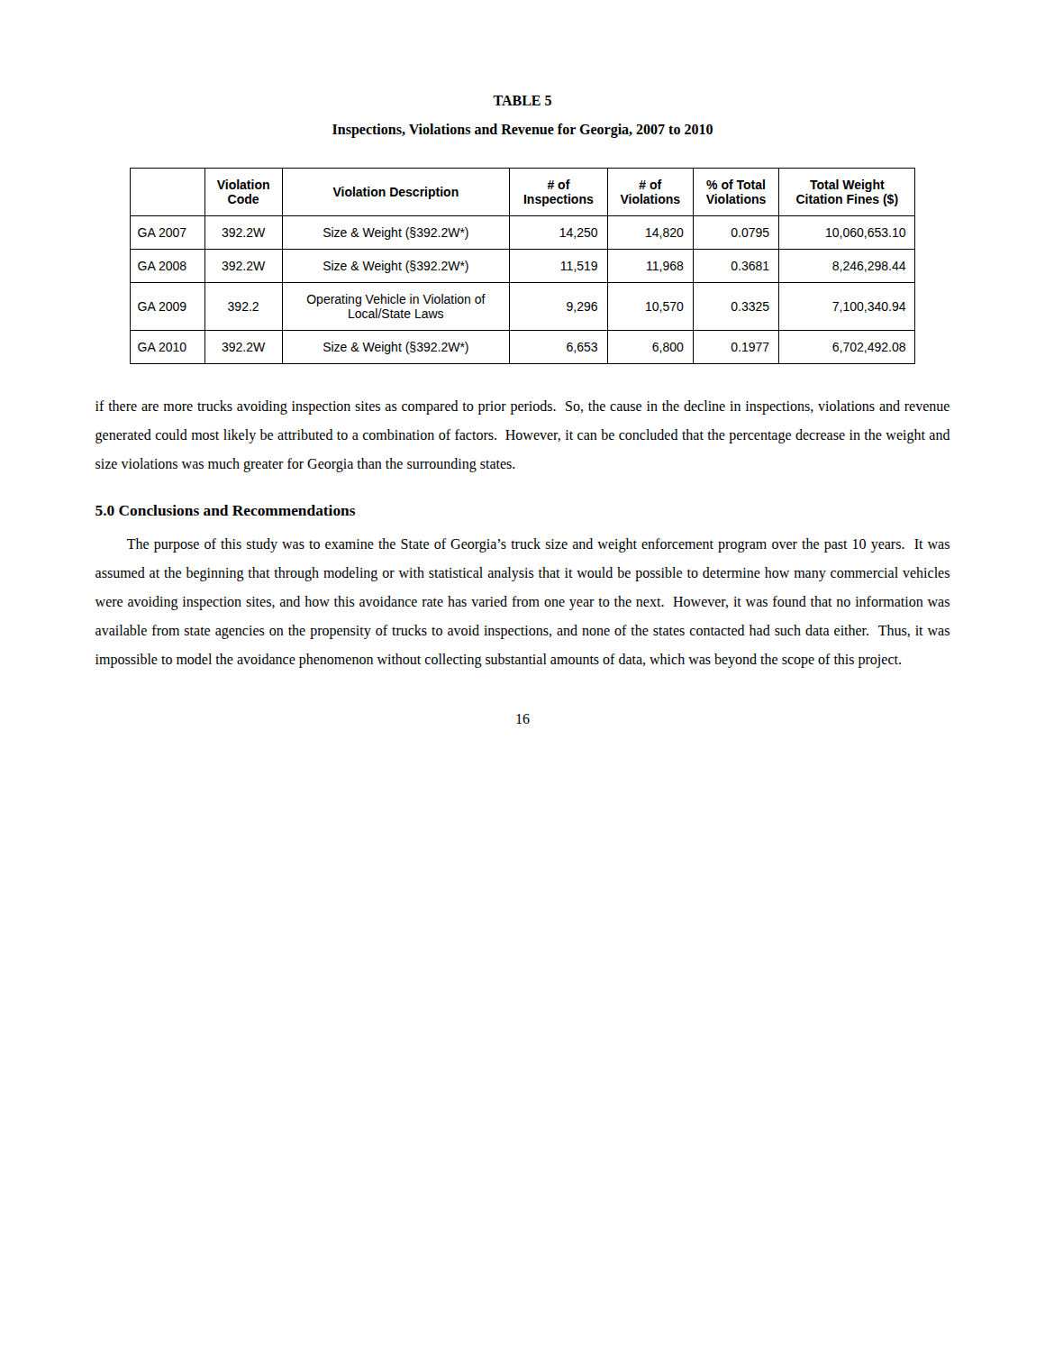TABLE 5
Inspections, Violations and Revenue for Georgia, 2007 to 2010
| | Violation Code | Violation Description | # of Inspections | # of Violations | % of Total Violations | Total Weight Citation Fines ($) |
| --- | --- | --- | --- | --- | --- | --- |
| GA 2007 | 392.2W | Size & Weight (§392.2W*) | 14,250 | 14,820 | 0.0795 | 10,060,653.10 |
| GA 2008 | 392.2W | Size & Weight (§392.2W*) | 11,519 | 11,968 | 0.3681 | 8,246,298.44 |
| GA 2009 | 392.2 | Operating Vehicle in Violation of Local/State Laws | 9,296 | 10,570 | 0.3325 | 7,100,340.94 |
| GA 2010 | 392.2W | Size & Weight (§392.2W*) | 6,653 | 6,800 | 0.1977 | 6,702,492.08 |
if there are more trucks avoiding inspection sites as compared to prior periods. So, the cause in the decline in inspections, violations and revenue generated could most likely be attributed to a combination of factors. However, it can be concluded that the percentage decrease in the weight and size violations was much greater for Georgia than the surrounding states.
5.0 Conclusions and Recommendations
The purpose of this study was to examine the State of Georgia’s truck size and weight enforcement program over the past 10 years. It was assumed at the beginning that through modeling or with statistical analysis that it would be possible to determine how many commercial vehicles were avoiding inspection sites, and how this avoidance rate has varied from one year to the next. However, it was found that no information was available from state agencies on the propensity of trucks to avoid inspections, and none of the states contacted had such data either. Thus, it was impossible to model the avoidance phenomenon without collecting substantial amounts of data, which was beyond the scope of this project.
16